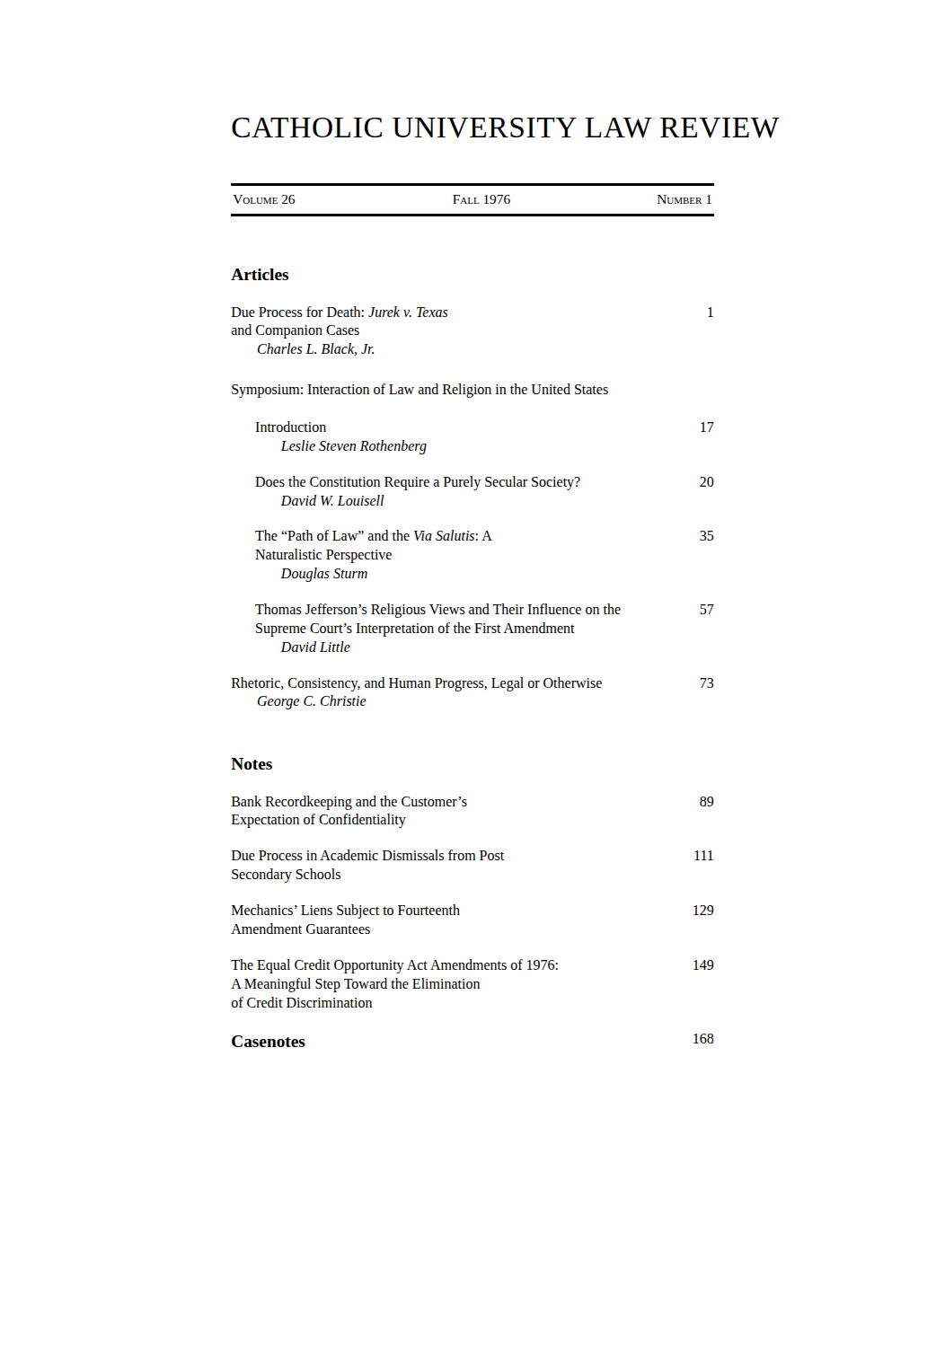CATHOLIC UNIVERSITY LAW REVIEW
| Volume 26 | Fall 1976 | Number 1 |
Articles
| Due Process for Death: Jurek v. Texas and Companion Cases Charles L. Black, Jr. | 1 |
Symposium: Interaction of Law and Religion in the United States
| Introduction Leslie Steven Rothenberg | 17 |
| Does the Constitution Require a Purely Secular Society? David W. Louisell | 20 |
| The “Path of Law” and the Via Salutis : A Naturalistic Perspective Douglas Sturm | 35 |
| Thomas Jefferson’s Religious Views and Their Influence on the Supreme Court’s Interpretation of the First Amendment David Little | 57 |
| Rhetoric, Consistency, and Human Progress, Legal or Otherwise George C. Christie | 73 |
Notes
| Bank Recordkeeping and the Customer’s Expectation of Confidentiality | 89 |
| Due Process in Academic Dismissals from Post Secondary Schools | 111 |
| Mechanics’ Liens Subject to Fourteenth Amendment Guarantees | 129 |
| The Equal Credit Opportunity Act Amendments of 1976: A Meaningful Step Toward the Elimination of Credit Discrimination | 149 |
| Casenotes | 168 |